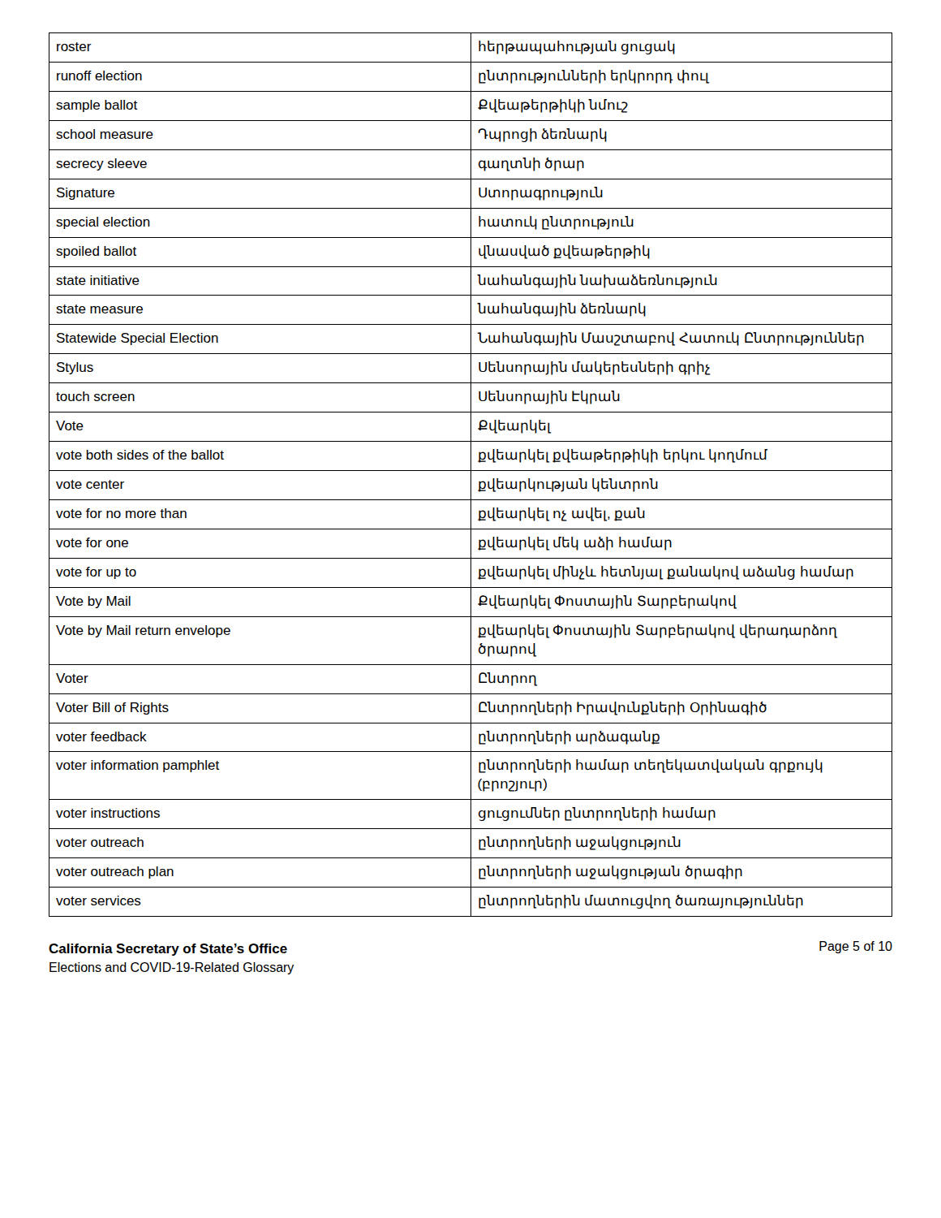| roster | հերթապահության ցուցակ |
| runoff election | ընտրությունների երկրորդ փուլ |
| sample ballot | Քվեաթերթիկի նմուշ |
| school measure | Դպրոցի ձեռնարկ |
| secrecy sleeve | գաղտնի ծրար |
| Signature | Ստորագրություն |
| special election | հատուկ ընտրություն |
| spoiled ballot | վնասված քվեաթերթիկ |
| state initiative | նահանգային նախաձեռնություն |
| state measure | նահանգային ձեռնարկ |
| Statewide Special Election | Նահանգային Մասշտաբով Հատուկ Ընտրություններ |
| Stylus | Սենսորային մակերեսների գրիչ |
| touch screen | Սենսորային Էկրան |
| Vote | Քվեարկել |
| vote both sides of the ballot | քվեարկել քվեաթերթիկի երկու կողմում |
| vote center | քվեարկության կենտրոն |
| vote for no more than | քվեարկել ոչ ավել, քան |
| vote for one | քվեարկել մեկ աձի համար |
| vote for up to | քվեարկել մինչև հետնյալ քանակով աձանց համար |
| Vote by Mail | Քվեարկել Փոստային Տարբերակով |
| Vote by Mail return envelope | քվեարկել Փոստային Տարբերակով վերադարձող ծրարով |
| Voter | Ընտրող |
| Voter Bill of Rights | Ընտրողների Իրավունքների Օրինագիծ |
| voter feedback | ընտրողների արձագանք |
| voter information pamphlet | ընտրողների համար տեղեկատվական գրքույկ (բրոշյուր) |
| voter instructions | ցուցումներ ընտրողների համար |
| voter outreach | ընտրողների աջակցություն |
| voter outreach plan | ընտրողների աջակցության ծրագիր |
| voter services | ընտրողներին մատուցվող ծառայություններ |
California Secretary of State’s Office
Elections and COVID-19-Related Glossary
Page 5 of 10